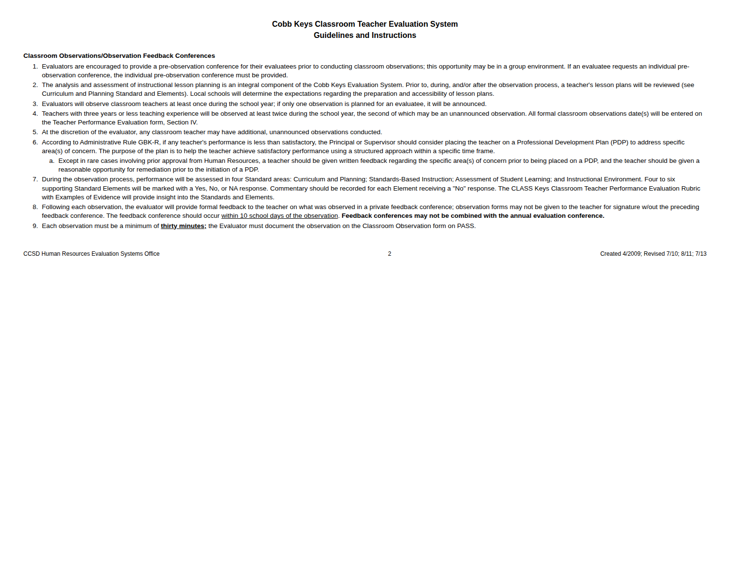Cobb Keys Classroom Teacher Evaluation System
Guidelines and Instructions
Classroom Observations/Observation Feedback Conferences
Evaluators are encouraged to provide a pre-observation conference for their evaluatees prior to conducting classroom observations; this opportunity may be in a group environment. If an evaluatee requests an individual pre-observation conference, the individual pre-observation conference must be provided.
The analysis and assessment of instructional lesson planning is an integral component of the Cobb Keys Evaluation System. Prior to, during, and/or after the observation process, a teacher's lesson plans will be reviewed (see Curriculum and Planning Standard and Elements). Local schools will determine the expectations regarding the preparation and accessibility of lesson plans.
Evaluators will observe classroom teachers at least once during the school year; if only one observation is planned for an evaluatee, it will be announced.
Teachers with three years or less teaching experience will be observed at least twice during the school year, the second of which may be an unannounced observation. All formal classroom observations date(s) will be entered on the Teacher Performance Evaluation form, Section IV.
At the discretion of the evaluator, any classroom teacher may have additional, unannounced observations conducted.
According to Administrative Rule GBK-R, if any teacher's performance is less than satisfactory, the Principal or Supervisor should consider placing the teacher on a Professional Development Plan (PDP) to address specific area(s) of concern. The purpose of the plan is to help the teacher achieve satisfactory performance using a structured approach within a specific time frame.
Except in rare cases involving prior approval from Human Resources, a teacher should be given written feedback regarding the specific area(s) of concern prior to being placed on a PDP, and the teacher should be given a reasonable opportunity for remediation prior to the initiation of a PDP.
During the observation process, performance will be assessed in four Standard areas: Curriculum and Planning; Standards-Based Instruction; Assessment of Student Learning; and Instructional Environment. Four to six supporting Standard Elements will be marked with a Yes, No, or NA response. Commentary should be recorded for each Element receiving a "No" response. The CLASS Keys Classroom Teacher Performance Evaluation Rubric with Examples of Evidence will provide insight into the Standards and Elements.
Following each observation, the evaluator will provide formal feedback to the teacher on what was observed in a private feedback conference; observation forms may not be given to the teacher for signature w/out the preceding feedback conference. The feedback conference should occur within 10 school days of the observation. Feedback conferences may not be combined with the annual evaluation conference.
Each observation must be a minimum of thirty minutes; the Evaluator must document the observation on the Classroom Observation form on PASS.
CCSD Human Resources Evaluation Systems Office
2
Created 4/2009; Revised 7/10; 8/11; 7/13